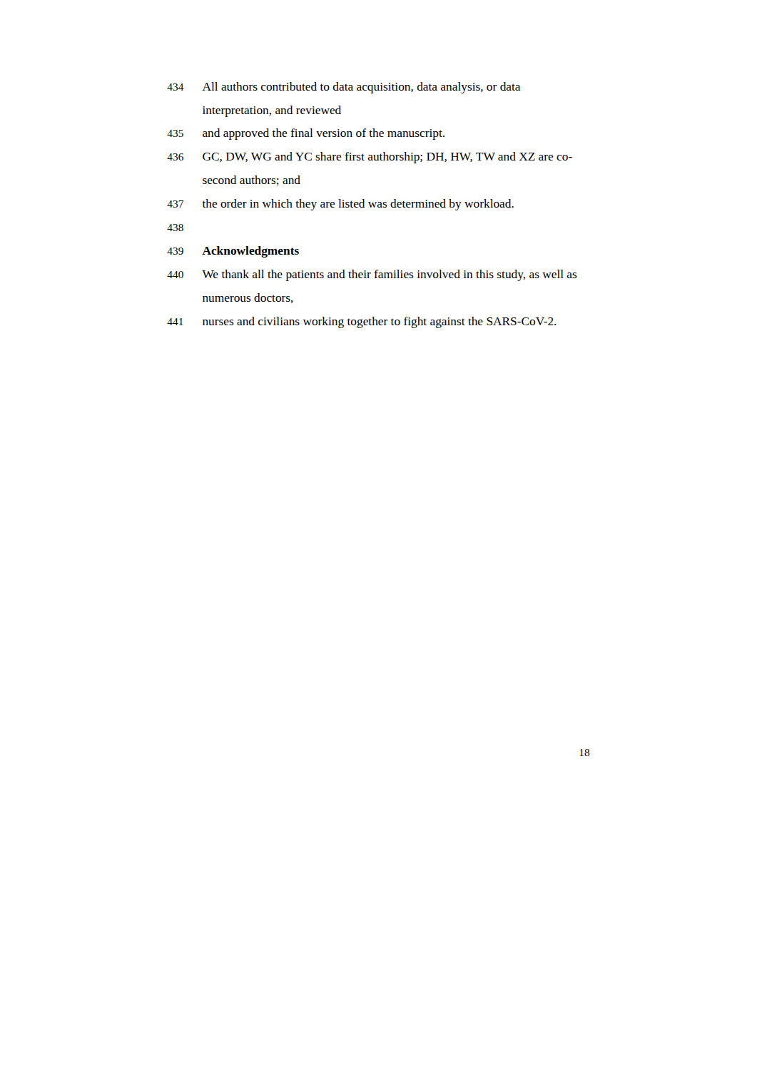434 All authors contributed to data acquisition, data analysis, or data interpretation, and reviewed
435 and approved the final version of the manuscript.
436 GC, DW, WG and YC share first authorship; DH, HW, TW and XZ are co-second authors; and
437 the order in which they are listed was determined by workload.
438
439
Acknowledgments
440 We thank all the patients and their families involved in this study, as well as numerous doctors,
441 nurses and civilians working together to fight against the SARS-CoV-2.
18